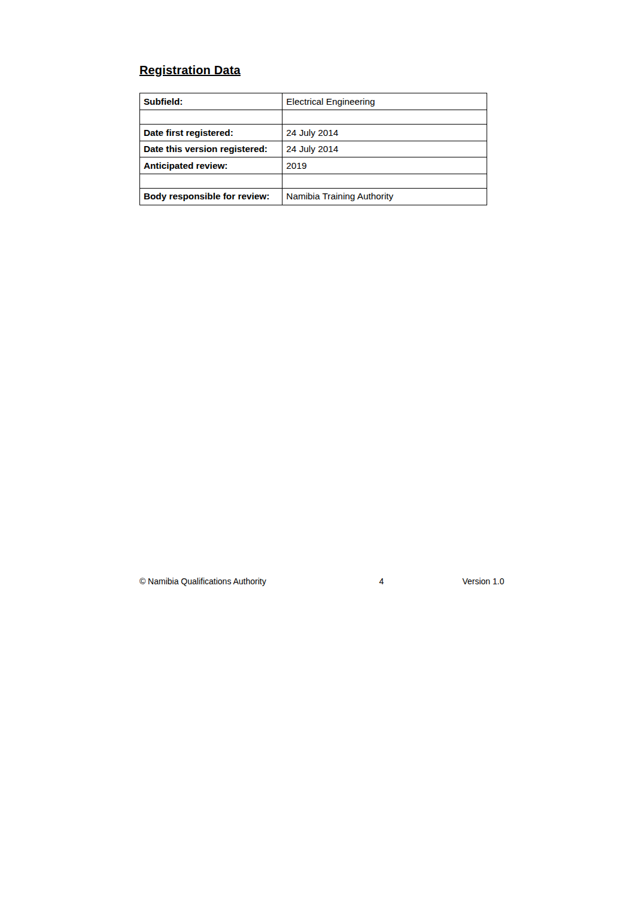Registration Data
| Subfield: | Electrical Engineering |
| Date first registered: | 24 July 2014 |
| Date this version registered: | 24 July 2014 |
| Anticipated review: | 2019 |
| Body responsible for review: | Namibia Training Authority |
© Namibia Qualifications Authority
4
Version 1.0